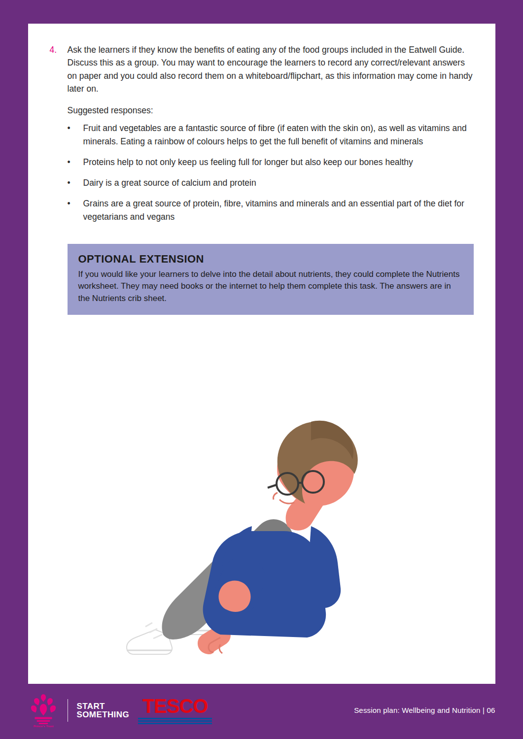4.
Ask the learners if they know the benefits of eating any of the food groups included in the Eatwell Guide. Discuss this as a group. You may want to encourage the learners to record any correct/relevant answers on paper and you could also record them on a whiteboard/flipchart, as this information may come in handy later on.
Suggested responses:
•Fruit and vegetables are a fantastic source of fibre (if eaten with the skin on), as well as vitamins and minerals. Eating a rainbow of colours helps to get the full benefit of vitamins and minerals
•Proteins help to not only keep us feeling full for longer but also keep our bones healthy
•Dairy is a great source of calcium and protein
•Grains are a great source of protein, fibre, vitamins and minerals and an essential part of the diet for vegetarians and vegans
Optional extension
If you would like your learners to delve into the detail about nutrients, they could complete the Nutrients worksheet. They may need books or the internet to help them complete this task. The answers are in the Nutrients crib sheet.
Prince’s Trust
Start
Something
TESCO
Session plan: Wellbeing and Nutrition | 06